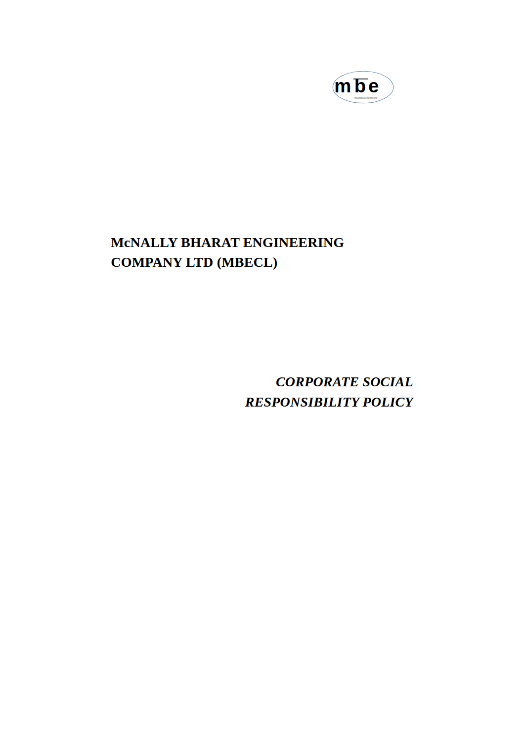McNALLY BHARAT ENGINEERING COMPANY LTD (MBECL)
CORPORATE SOCIAL
RESPONSIBILITY POLICY